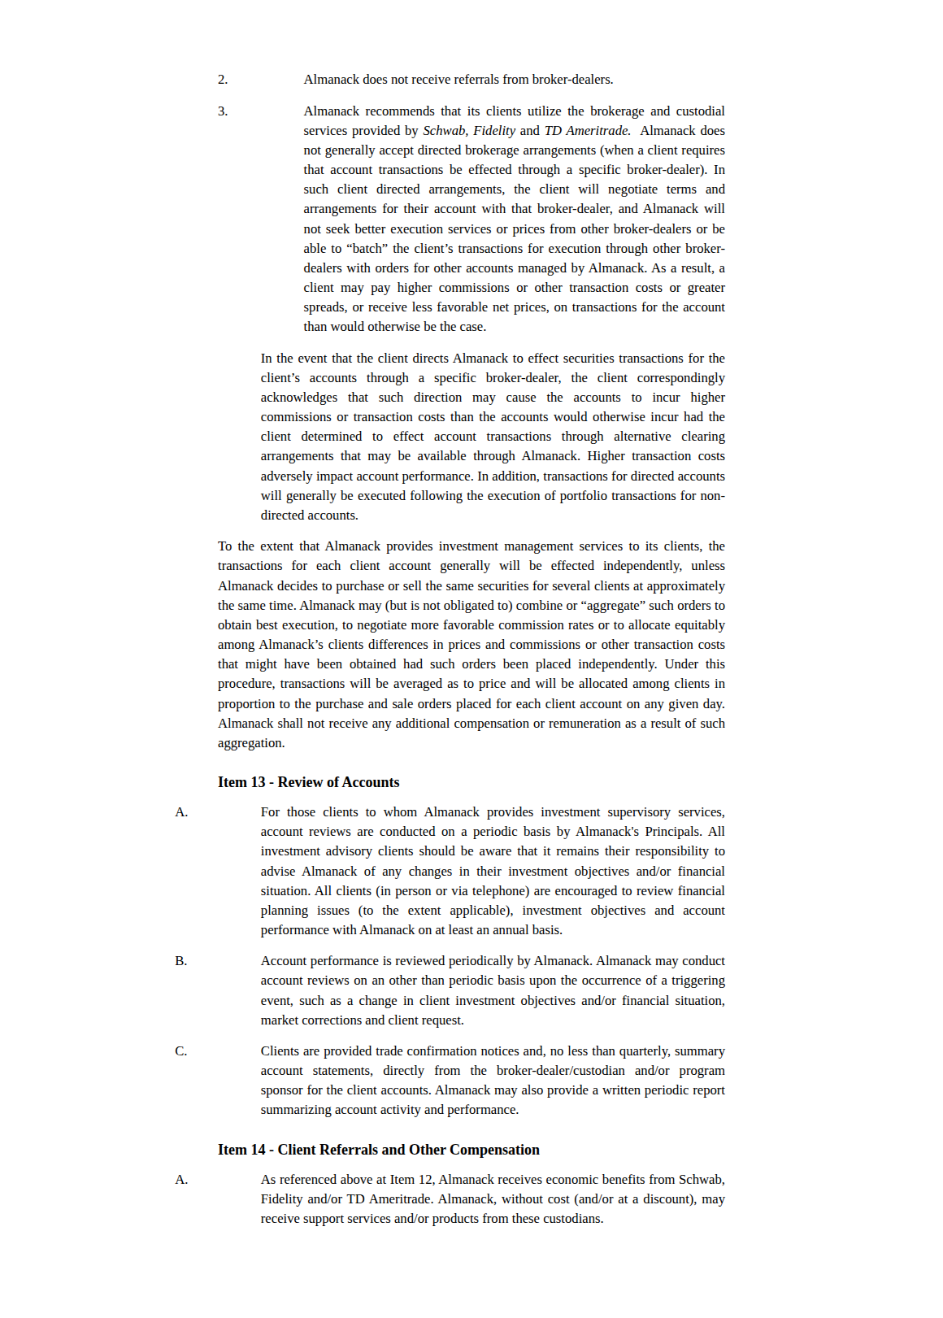2. Almanack does not receive referrals from broker-dealers.
3. Almanack recommends that its clients utilize the brokerage and custodial services provided by Schwab, Fidelity and TD Ameritrade. Almanack does not generally accept directed brokerage arrangements (when a client requires that account transactions be effected through a specific broker-dealer). In such client directed arrangements, the client will negotiate terms and arrangements for their account with that broker-dealer, and Almanack will not seek better execution services or prices from other broker-dealers or be able to “batch” the client’s transactions for execution through other broker-dealers with orders for other accounts managed by Almanack. As a result, a client may pay higher commissions or other transaction costs or greater spreads, or receive less favorable net prices, on transactions for the account than would otherwise be the case.
In the event that the client directs Almanack to effect securities transactions for the client’s accounts through a specific broker-dealer, the client correspondingly acknowledges that such direction may cause the accounts to incur higher commissions or transaction costs than the accounts would otherwise incur had the client determined to effect account transactions through alternative clearing arrangements that may be available through Almanack. Higher transaction costs adversely impact account performance. In addition, transactions for directed accounts will generally be executed following the execution of portfolio transactions for non- directed accounts.
To the extent that Almanack provides investment management services to its clients, the transactions for each client account generally will be effected independently, unless Almanack decides to purchase or sell the same securities for several clients at approximately the same time. Almanack may (but is not obligated to) combine or “aggregate” such orders to obtain best execution, to negotiate more favorable commission rates or to allocate equitably among Almanack’s clients differences in prices and commissions or other transaction costs that might have been obtained had such orders been placed independently. Under this procedure, transactions will be averaged as to price and will be allocated among clients in proportion to the purchase and sale orders placed for each client account on any given day. Almanack shall not receive any additional compensation or remuneration as a result of such aggregation.
Item 13 - Review of Accounts
A. For those clients to whom Almanack provides investment supervisory services, account reviews are conducted on a periodic basis by Almanack's Principals. All investment advisory clients should be aware that it remains their responsibility to advise Almanack of any changes in their investment objectives and/or financial situation. All clients (in person or via telephone) are encouraged to review financial planning issues (to the extent applicable), investment objectives and account performance with Almanack on at least an annual basis.
B. Account performance is reviewed periodically by Almanack. Almanack may conduct account reviews on an other than periodic basis upon the occurrence of a triggering event, such as a change in client investment objectives and/or financial situation, market corrections and client request.
C. Clients are provided trade confirmation notices and, no less than quarterly, summary account statements, directly from the broker-dealer/custodian and/or program sponsor for the client accounts. Almanack may also provide a written periodic report summarizing account activity and performance.
Item 14 - Client Referrals and Other Compensation
A. As referenced above at Item 12, Almanack receives economic benefits from Schwab, Fidelity and/or TD Ameritrade. Almanack, without cost (and/or at a discount), may receive support services and/or products from these custodians.